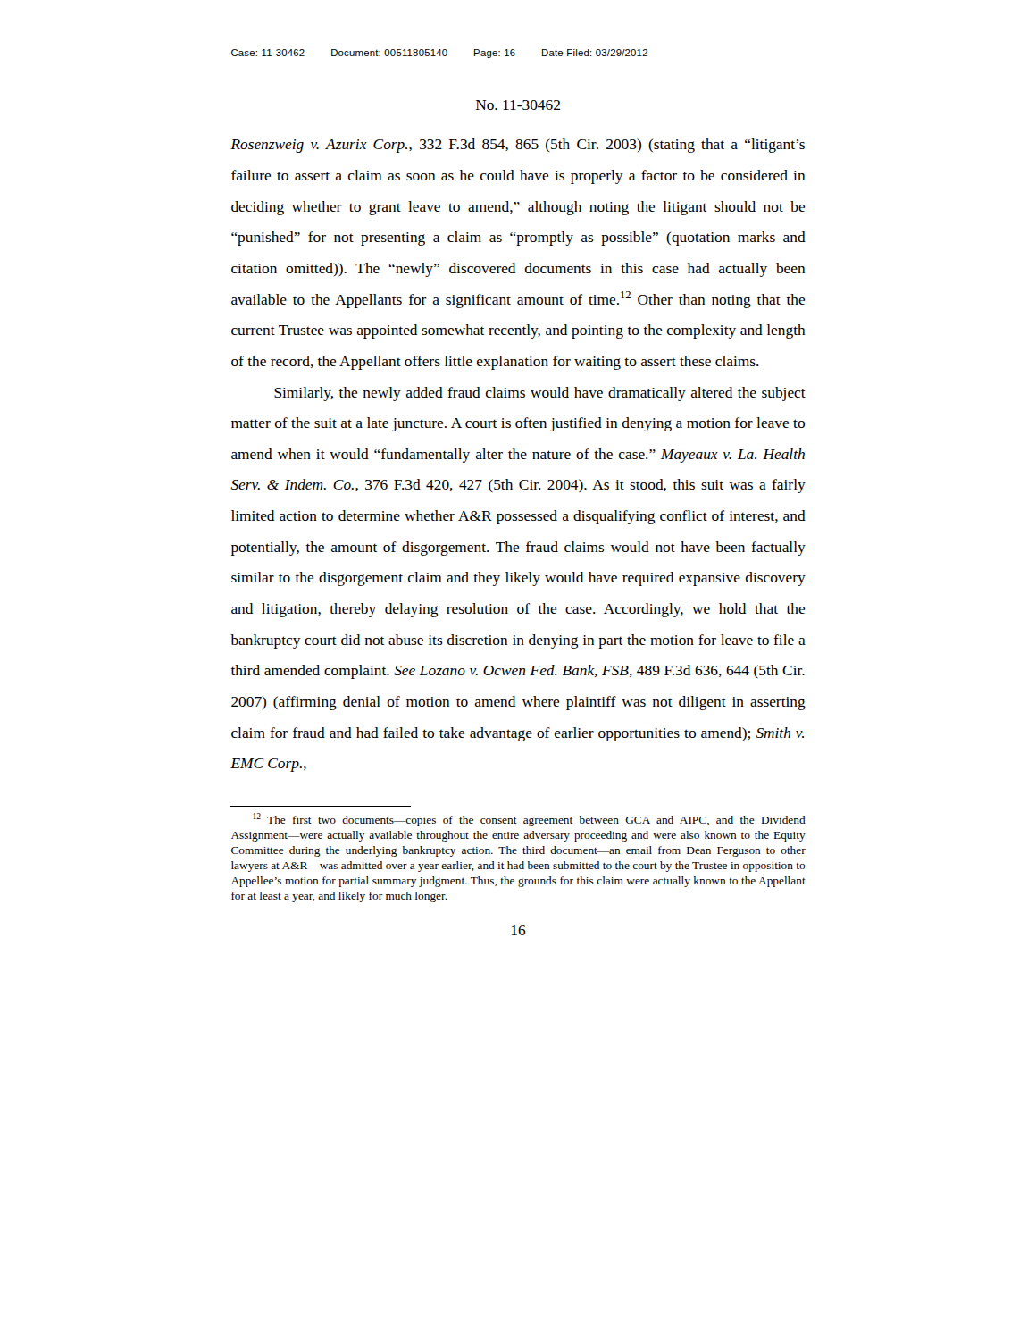Case: 11-30462 Document: 00511805140 Page: 16 Date Filed: 03/29/2012
No. 11-30462
Rosenzweig v. Azurix Corp., 332 F.3d 854, 865 (5th Cir. 2003) (stating that a “litigant’s failure to assert a claim as soon as he could have is properly a factor to be considered in deciding whether to grant leave to amend,” although noting the litigant should not be “punished” for not presenting a claim as “promptly as possible” (quotation marks and citation omitted)). The “newly” discovered documents in this case had actually been available to the Appellants for a significant amount of time.12 Other than noting that the current Trustee was appointed somewhat recently, and pointing to the complexity and length of the record, the Appellant offers little explanation for waiting to assert these claims.
Similarly, the newly added fraud claims would have dramatically altered the subject matter of the suit at a late juncture. A court is often justified in denying a motion for leave to amend when it would “fundamentally alter the nature of the case.” Mayeaux v. La. Health Serv. & Indem. Co., 376 F.3d 420, 427 (5th Cir. 2004). As it stood, this suit was a fairly limited action to determine whether A&R possessed a disqualifying conflict of interest, and potentially, the amount of disgorgement. The fraud claims would not have been factually similar to the disgorgement claim and they likely would have required expansive discovery and litigation, thereby delaying resolution of the case. Accordingly, we hold that the bankruptcy court did not abuse its discretion in denying in part the motion for leave to file a third amended complaint. See Lozano v. Ocwen Fed. Bank, FSB, 489 F.3d 636, 644 (5th Cir. 2007) (affirming denial of motion to amend where plaintiff was not diligent in asserting claim for fraud and had failed to take advantage of earlier opportunities to amend); Smith v. EMC Corp.,
12 The first two documents—copies of the consent agreement between GCA and AIPC, and the Dividend Assignment—were actually available throughout the entire adversary proceeding and were also known to the Equity Committee during the underlying bankruptcy action. The third document—an email from Dean Ferguson to other lawyers at A&R—was admitted over a year earlier, and it had been submitted to the court by the Trustee in opposition to Appellee’s motion for partial summary judgment. Thus, the grounds for this claim were actually known to the Appellant for at least a year, and likely for much longer.
16